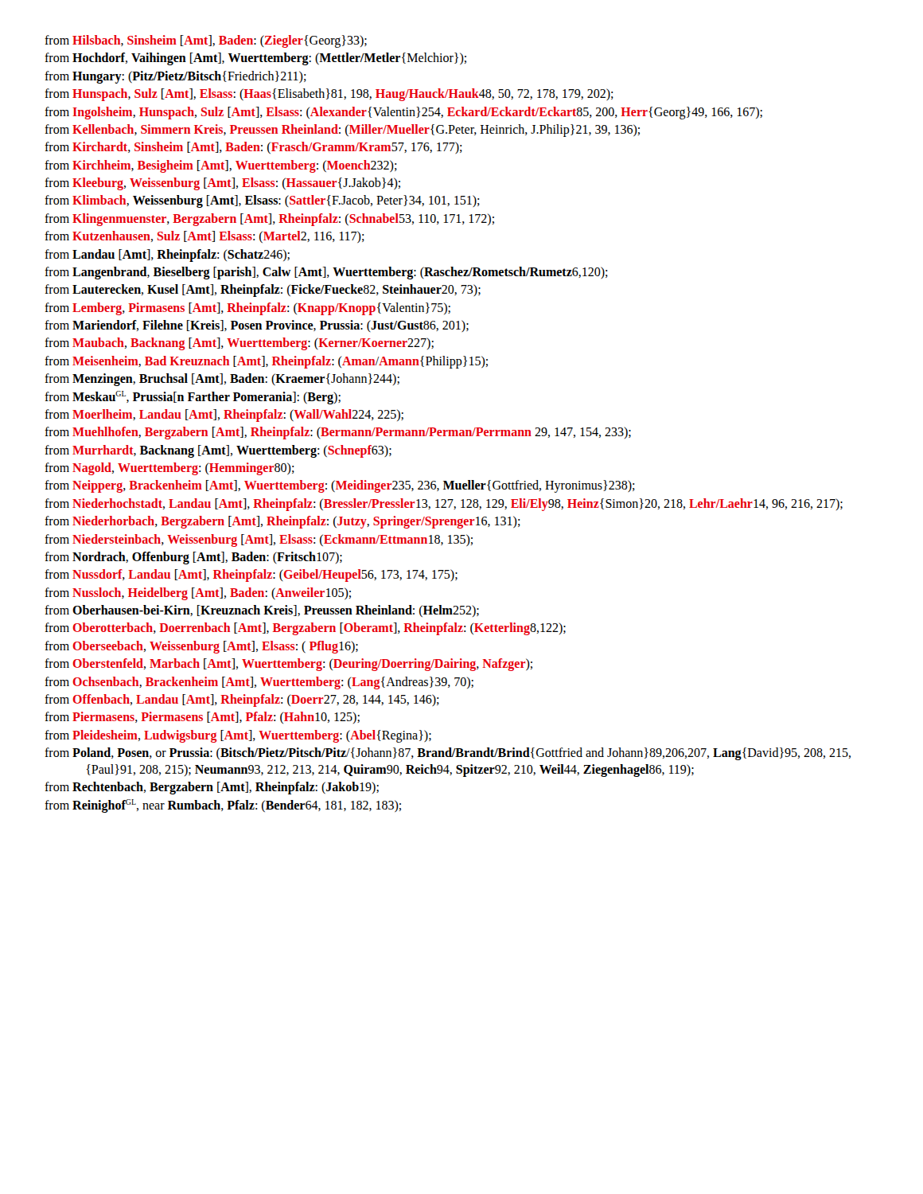from Hilsbach, Sinsheim [Amt], Baden: (Ziegler{Georg}33);
from Hochdorf, Vaihingen [Amt], Wuerttemberg: (Mettler/Metler{Melchior});
from Hungary: (Pitz/Pietz/Bitsch{Friedrich}211);
from Hunspach, Sulz [Amt], Elsass: (Haas{Elisabeth}81, 198, Haug/Hauck/Hauk48, 50, 72, 178, 179, 202);
from Ingolsheim, Hunspach, Sulz [Amt], Elsass: (Alexander{Valentin}254, Eckard/Eckardt/Eckart85, 200, Herr{Georg}49, 166, 167);
from Kellenbach, Simmern Kreis, Preussen Rheinland: (Miller/Mueller{G.Peter, Heinrich, J.Philip}21, 39, 136);
from Kirchardt, Sinsheim [Amt], Baden: (Frasch/Gramm/Kram57, 176, 177);
from Kirchheim, Besigheim [Amt], Wuerttemberg: (Moench232);
from Kleeburg, Weissenburg [Amt], Elsass: (Hassauer{J.Jakob}4);
from Klimbach, Weissenburg [Amt], Elsass: (Sattler{F.Jacob, Peter}34, 101, 151);
from Klingenmuenster, Bergzabern [Amt], Rheinpfalz: (Schnabel53, 110, 171, 172);
from Kutzenhausen, Sulz [Amt] Elsass: (Martel2, 116, 117);
from Landau [Amt], Rheinpfalz: (Schatz246);
from Langenbrand, Bieselberg [parish], Calw [Amt], Wuerttemberg: (Raschez/Rometsch/Rumetz6,120);
from Lauterecken, Kusel [Amt], Rheinpfalz: (Ficke/Fuecke82, Steinhauer20, 73);
from Lemberg, Pirmasens [Amt], Rheinpfalz: (Knapp/Knopp{Valentin}75);
from Mariendorf, Filehne [Kreis], Posen Province, Prussia: (Just/Gust86, 201);
from Maubach, Backnang [Amt], Wuerttemberg: (Kerner/Koerner227);
from Meisenheim, Bad Kreuznach [Amt], Rheinpfalz: (Aman/Amann{Philipp}15);
from Menzingen, Bruchsal [Amt], Baden: (Kraemer{Johann}244);
from MeskauGL, Prussia[n Farther Pomerania]: (Berg);
from Moerlheim, Landau [Amt], Rheinpfalz: (Wall/Wahl224, 225);
from Muehlhofen, Bergzabern [Amt], Rheinpfalz: (Bermann/Permann/Perman/Perrmann 29, 147, 154, 233);
from Murrhardt, Backnang [Amt], Wuerttemberg: (Schnepf63);
from Nagold, Wuerttemberg: (Hemminger80);
from Neipperg, Brackenheim [Amt], Wuerttemberg: (Meidinger235, 236, Mueller{Gottfried, Hyronimus}238);
from Niederhochstadt, Landau [Amt], Rheinpfalz: (Bressler/Pressler13, 127, 128, 129, Eli/Ely98, Heinz{Simon}20, 218, Lehr/Laehr14, 96, 216, 217);
from Niederhorbach, Bergzabern [Amt], Rheinpfalz: (Jutzy, Springer/Sprenger16, 131);
from Niedersteinbach, Weissenburg [Amt], Elsass: (Eckmann/Ettmann18, 135);
from Nordrach, Offenburg [Amt], Baden: (Fritsch107);
from Nussdorf, Landau [Amt], Rheinpfalz: (Geibel/Heupel56, 173, 174, 175);
from Nussloch, Heidelberg [Amt], Baden: (Anweiler105);
from Oberhausen-bei-Kirn, [Kreuznach Kreis], Preussen Rheinland: (Helm252);
from Oberotterbach, Doerrenbach [Amt], Bergzabern [Oberamt], Rheinpfalz: (Ketterling8,122);
from Oberseebach, Weissenburg [Amt], Elsass: ( Pflug16);
from Oberstenfeld, Marbach [Amt], Wuerttemberg: (Deuring/Doerring/Dairing, Nafzger);
from Ochsenbach, Brackenheim [Amt], Wuerttemberg: (Lang{Andreas}39, 70);
from Offenbach, Landau [Amt], Rheinpfalz: (Doerr27, 28, 144, 145, 146);
from Piermasens, Piermasens [Amt], Pfalz: (Hahn10, 125);
from Pleidesheim, Ludwigsburg [Amt], Wuerttemberg: (Abel{Regina});
from Poland, Posen, or Prussia: (Bitsch/Pietz/Pitsch/Pitz/{Johann}87, Brand/Brandt/Brind{Gottfried and Johann}89,206,207, Lang{David}95, 208, 215, {Paul}91, 208, 215); Neumann93, 212, 213, 214, Quiram90, Reich94, Spitzer92, 210, Weil44, Ziegenhagel86, 119);
from Rechtenbach, Bergzabern [Amt], Rheinpfalz: (Jakob19);
from ReinighofGL, near Rumbach, Pfalz: (Bender64, 181, 182, 183);